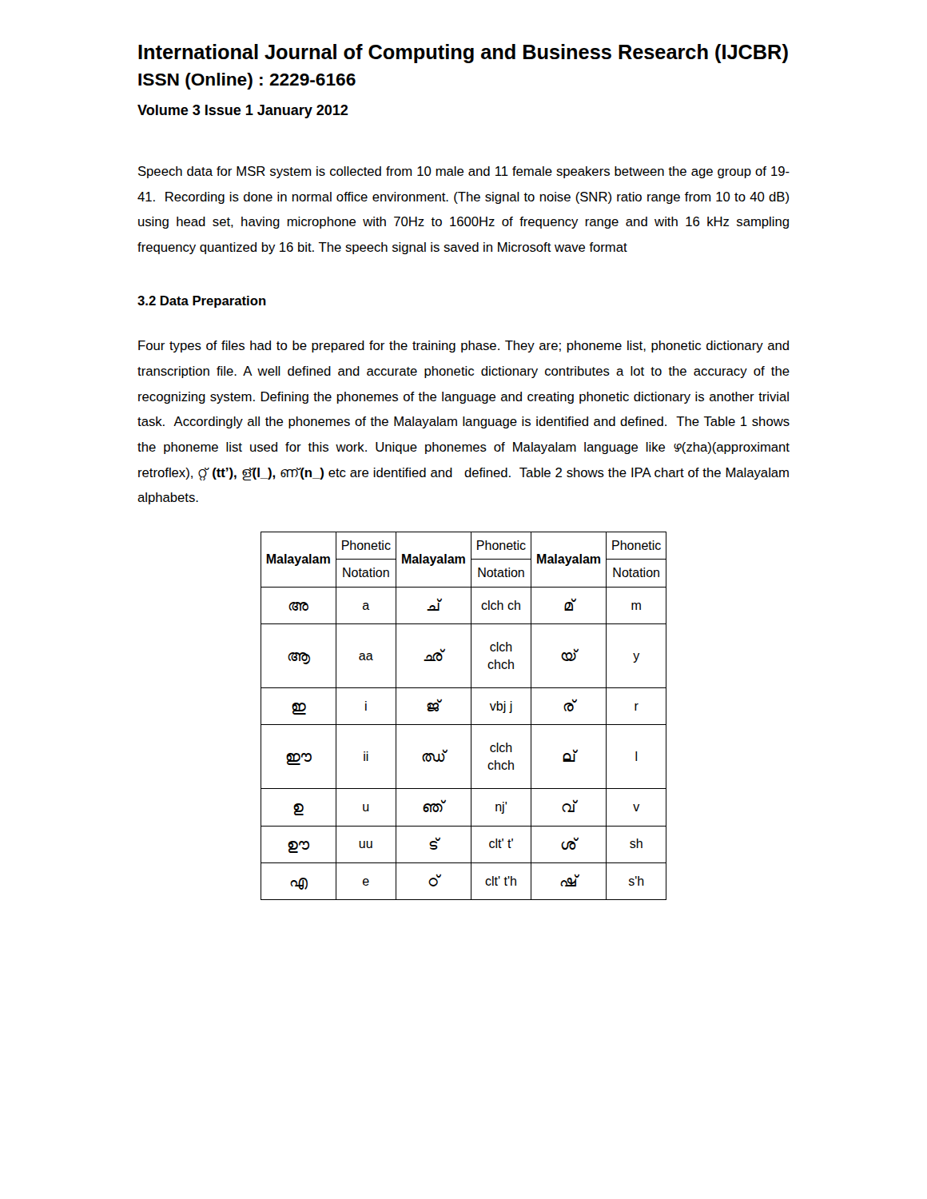International Journal of Computing and Business Research (IJCBR)
ISSN (Online) : 2229-6166
Volume 3 Issue 1 January 2012
Speech data for MSR system is collected from 10 male and 11 female speakers between the age group of 19-41. Recording is done in normal office environment. (The signal to noise (SNR) ratio range from 10 to 40 dB) using head set, having microphone with 70Hz to 1600Hz of frequency range and with 16 kHz sampling frequency quantized by 16 bit. The speech signal is saved in Microsoft wave format
3.2 Data Preparation
Four types of files had to be prepared for the training phase. They are; phoneme list, phonetic dictionary and transcription file. A well defined and accurate phonetic dictionary contributes a lot to the accuracy of the recognizing system. Defining the phonemes of the language and creating phonetic dictionary is another trivial task. Accordingly all the phonemes of the Malayalam language is identified and defined. The Table 1 shows the phoneme list used for this work. Unique phonemes of Malayalam language like ഴ(zha)(approximant retroflex), റ്റ് (tt’), ള്(l_), ണ്(n_) etc are identified and defined. Table 2 shows the IPA chart of the Malayalam alphabets.
| Malayalam | Phonetic | Malayalam | Phonetic | Malayalam | Phonetic |
| --- | --- | --- | --- | --- | --- |
| Notation | Notation | Notation |
| അ | a | ച് | clch ch | മ് | m |
| ആ | aa | ഛ് | clch chch | യ് | y |
| ഇ | i | ജ് | vbj j | ര് | r |
| ഈ | ii | ഝ് | clch chch | ല് | l |
| ഉ | u | ഞ് | nj' | വ് | v |
| ഊ | uu | ട് | clt' t' | ശ് | sh |
| എ | e | ഠ് | clt' t'h | ഷ് | s'h |